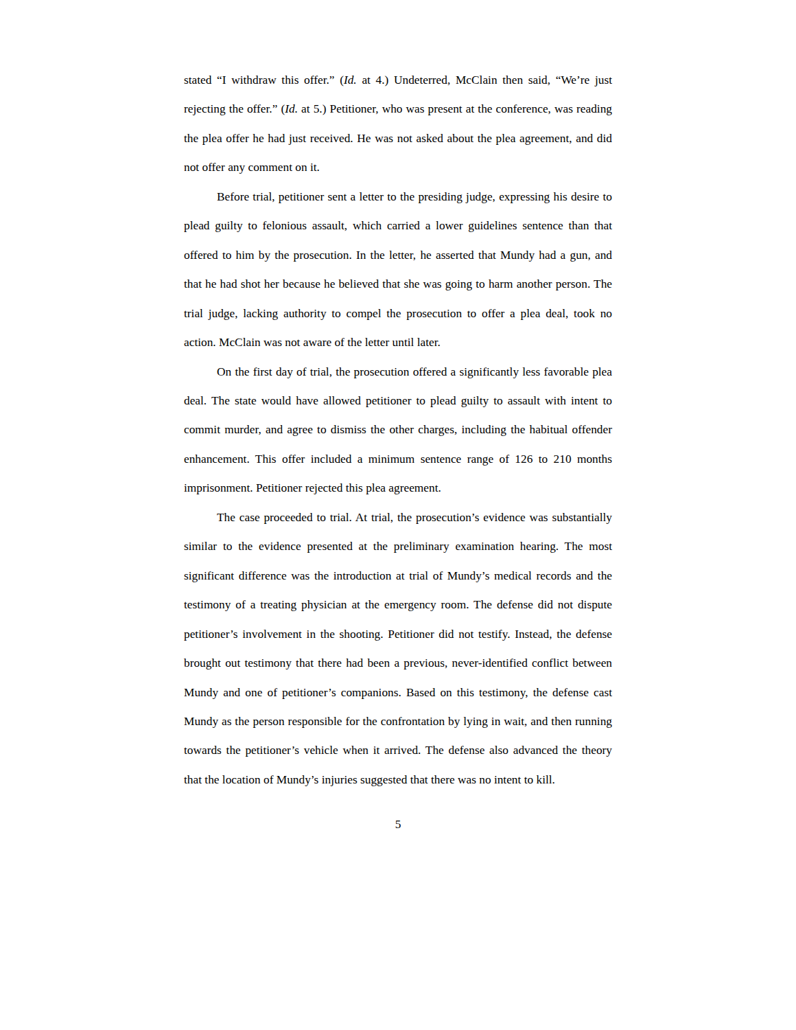stated “I withdraw this offer.” (Id. at 4.) Undeterred, McClain then said, “We’re just rejecting the offer.” (Id. at 5.) Petitioner, who was present at the conference, was reading the plea offer he had just received. He was not asked about the plea agreement, and did not offer any comment on it.
Before trial, petitioner sent a letter to the presiding judge, expressing his desire to plead guilty to felonious assault, which carried a lower guidelines sentence than that offered to him by the prosecution. In the letter, he asserted that Mundy had a gun, and that he had shot her because he believed that she was going to harm another person. The trial judge, lacking authority to compel the prosecution to offer a plea deal, took no action. McClain was not aware of the letter until later.
On the first day of trial, the prosecution offered a significantly less favorable plea deal. The state would have allowed petitioner to plead guilty to assault with intent to commit murder, and agree to dismiss the other charges, including the habitual offender enhancement. This offer included a minimum sentence range of 126 to 210 months imprisonment. Petitioner rejected this plea agreement.
The case proceeded to trial. At trial, the prosecution’s evidence was substantially similar to the evidence presented at the preliminary examination hearing. The most significant difference was the introduction at trial of Mundy’s medical records and the testimony of a treating physician at the emergency room. The defense did not dispute petitioner’s involvement in the shooting. Petitioner did not testify. Instead, the defense brought out testimony that there had been a previous, never-identified conflict between Mundy and one of petitioner’s companions. Based on this testimony, the defense cast Mundy as the person responsible for the confrontation by lying in wait, and then running towards the petitioner’s vehicle when it arrived. The defense also advanced the theory that the location of Mundy’s injuries suggested that there was no intent to kill.
5